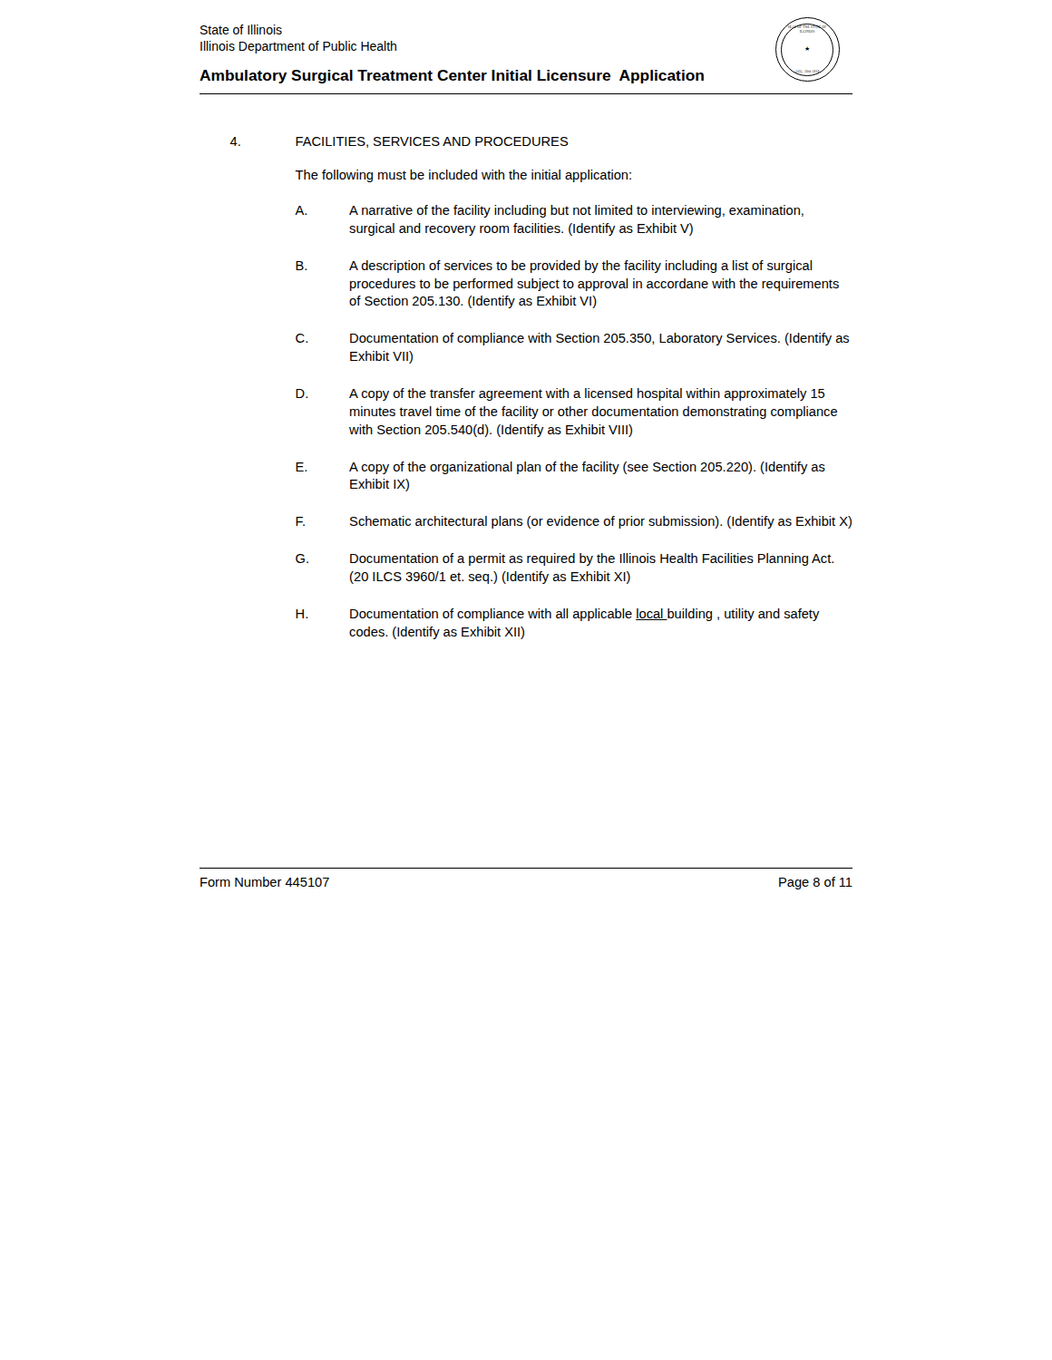State of Illinois
Illinois Department of Public Health
Ambulatory Surgical Treatment Center Initial Licensure Application
SEAL OF THE STATE OF ILLINOIS
★
AUG. 26th 1818
4. FACILITIES, SERVICES AND PROCEDURES
The following must be included with the initial application:
A. A narrative of the facility including but not limited to interviewing, examination, surgical and recovery room facilities. (Identify as Exhibit V)
B. A description of services to be provided by the facility including a list of surgical procedures to be performed subject to approval in accordane with the requirements of Section 205.130. (Identify as Exhibit VI)
C. Documentation of compliance with Section 205.350, Laboratory Services. (Identify as Exhibit VII)
D. A copy of the transfer agreement with a licensed hospital within approximately 15 minutes travel time of the facility or other documentation demonstrating compliance with Section 205.540(d). (Identify as Exhibit VIII)
E. A copy of the organizational plan of the facility (see Section 205.220). (Identify as Exhibit IX)
F. Schematic architectural plans (or evidence of prior submission). (Identify as Exhibit X)
G. Documentation of a permit as required by the Illinois Health Facilities Planning Act. (20 ILCS 3960/1 et. seq.) (Identify as Exhibit XI)
H. Documentation of compliance with all applicable local building , utility and safety codes. (Identify as Exhibit XII)
Form Number 445107 Page 8 of 11